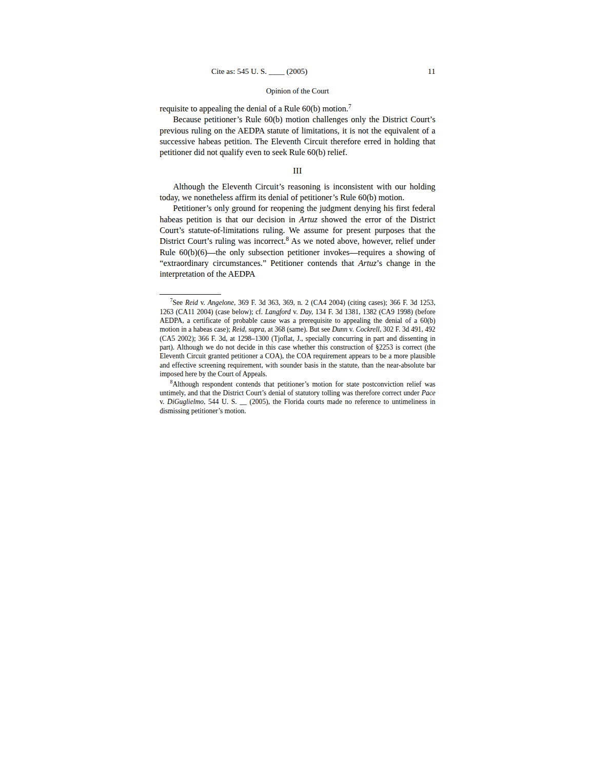Cite as: 545 U. S. ____ (2005) 11
Opinion of the Court
requisite to appealing the denial of a Rule 60(b) motion.7
Because petitioner’s Rule 60(b) motion challenges only the District Court’s previous ruling on the AEDPA statute of limitations, it is not the equivalent of a successive habeas petition. The Eleventh Circuit therefore erred in holding that petitioner did not qualify even to seek Rule 60(b) relief.
III
Although the Eleventh Circuit’s reasoning is inconsistent with our holding today, we nonetheless affirm its denial of petitioner’s Rule 60(b) motion.
Petitioner’s only ground for reopening the judgment denying his first federal habeas petition is that our decision in Artuz showed the error of the District Court’s statute-of-limitations ruling. We assume for present purposes that the District Court’s ruling was incorrect.8 As we noted above, however, relief under Rule 60(b)(6)—the only subsection petitioner invokes—requires a showing of “extraordinary circumstances.” Petitioner contends that Artuz’s change in the interpretation of the AEDPA
7See Reid v. Angelone, 369 F. 3d 363, 369, n. 2 (CA4 2004) (citing cases); 366 F. 3d 1253, 1263 (CA11 2004) (case below); cf. Langford v. Day, 134 F. 3d 1381, 1382 (CA9 1998) (before AEDPA, a certificate of probable cause was a prerequisite to appealing the denial of a 60(b) motion in a habeas case); Reid, supra, at 368 (same). But see Dunn v. Cockrell, 302 F. 3d 491, 492 (CA5 2002); 366 F. 3d, at 1298–1300 (Tjoflat, J., specially concurring in part and dissenting in part). Although we do not decide in this case whether this construction of §2253 is correct (the Eleventh Circuit granted petitioner a COA), the COA requirement appears to be a more plausible and effective screening requirement, with sounder basis in the statute, than the near-absolute bar imposed here by the Court of Appeals.
8Although respondent contends that petitioner’s motion for state postconviction relief was untimely, and that the District Court’s denial of statutory tolling was therefore correct under Pace v. DiGuglielmo, 544 U. S. __ (2005), the Florida courts made no reference to untimeliness in dismissing petitioner’s motion.